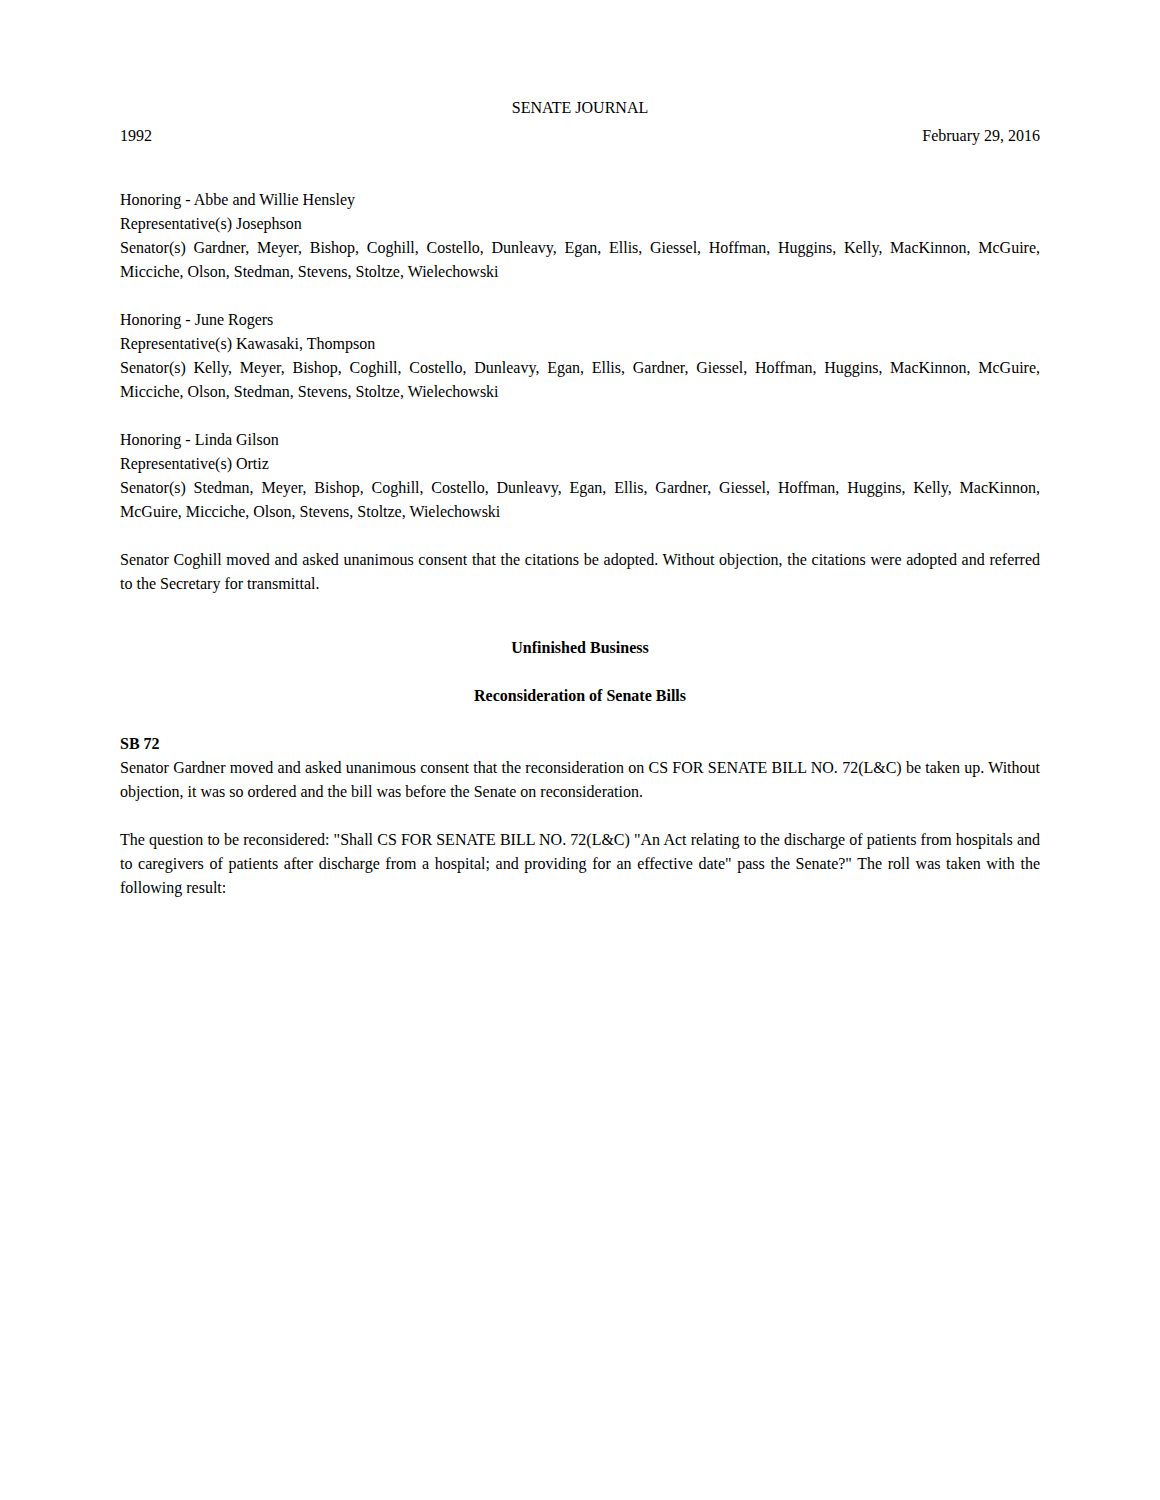SENATE JOURNAL
1992
February 29, 2016
Honoring - Abbe and Willie Hensley
Representative(s) Josephson
Senator(s) Gardner, Meyer, Bishop, Coghill, Costello, Dunleavy, Egan, Ellis, Giessel, Hoffman, Huggins, Kelly, MacKinnon, McGuire, Micciche, Olson, Stedman, Stevens, Stoltze, Wielechowski
Honoring - June Rogers
Representative(s) Kawasaki, Thompson
Senator(s) Kelly, Meyer, Bishop, Coghill, Costello, Dunleavy, Egan, Ellis, Gardner, Giessel, Hoffman, Huggins, MacKinnon, McGuire, Micciche, Olson, Stedman, Stevens, Stoltze, Wielechowski
Honoring - Linda Gilson
Representative(s) Ortiz
Senator(s) Stedman, Meyer, Bishop, Coghill, Costello, Dunleavy, Egan, Ellis, Gardner, Giessel, Hoffman, Huggins, Kelly, MacKinnon, McGuire, Micciche, Olson, Stevens, Stoltze, Wielechowski
Senator Coghill moved and asked unanimous consent that the citations be adopted. Without objection, the citations were adopted and referred to the Secretary for transmittal.
Unfinished Business
Reconsideration of Senate Bills
SB 72
Senator Gardner moved and asked unanimous consent that the reconsideration on CS FOR SENATE BILL NO. 72(L&C) be taken up. Without objection, it was so ordered and the bill was before the Senate on reconsideration.
The question to be reconsidered: "Shall CS FOR SENATE BILL NO. 72(L&C) "An Act relating to the discharge of patients from hospitals and to caregivers of patients after discharge from a hospital; and providing for an effective date" pass the Senate?" The roll was taken with the following result: